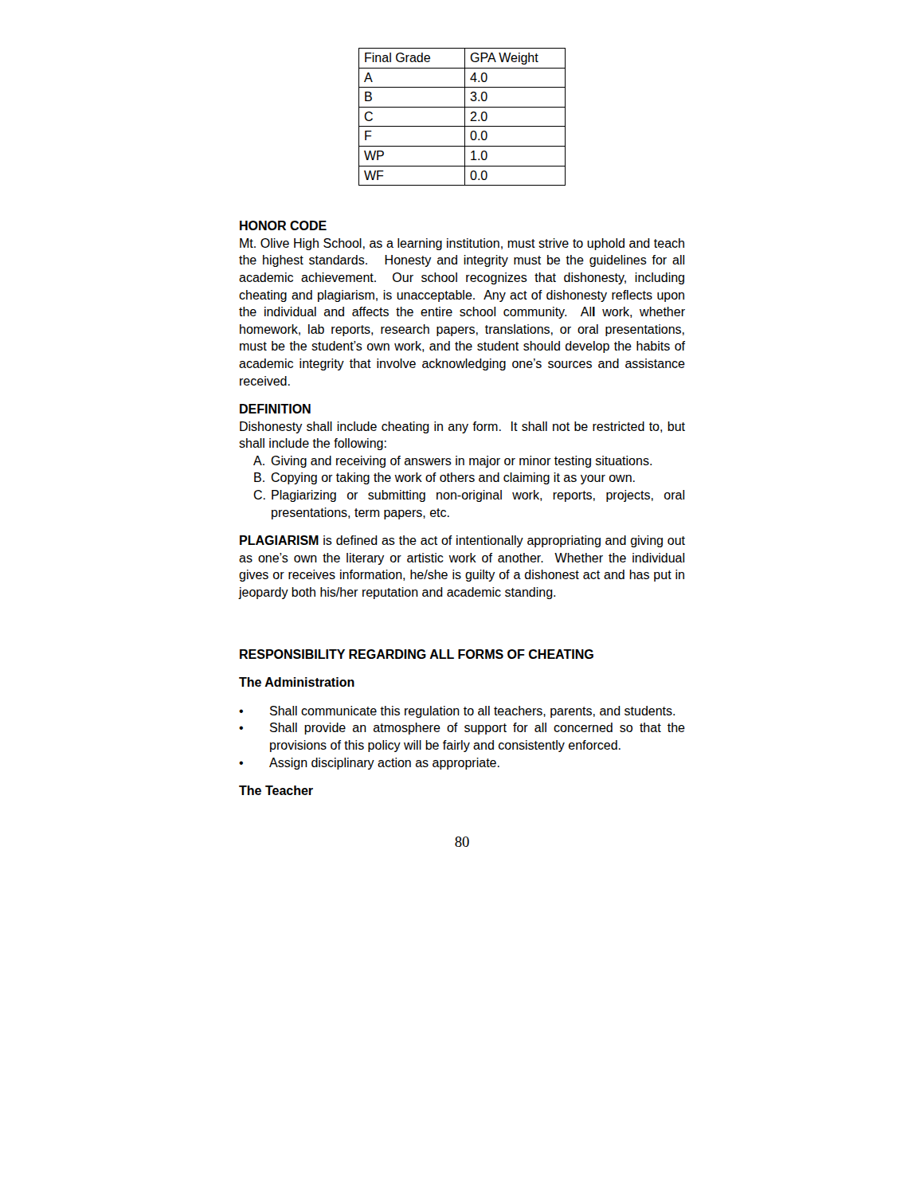| Final Grade | GPA Weight |
| A | 4.0 |
| B | 3.0 |
| C | 2.0 |
| F | 0.0 |
| WP | 1.0 |
| WF | 0.0 |
Honor Code
Mt. Olive High School, as a learning institution, must strive to uphold and teach the highest standards. Honesty and integrity must be the guidelines for all academic achievement. Our school recognizes that dishonesty, including cheating and plagiarism, is unacceptable. Any act of dishonesty reflects upon the individual and affects the entire school community. All work, whether homework, lab reports, research papers, translations, or oral presentations, must be the student’s own work, and the student should develop the habits of academic integrity that involve acknowledging one’s sources and assistance received.
Definition
Dishonesty shall include cheating in any form. It shall not be restricted to, but shall include the following:
A. Giving and receiving of answers in major or minor testing situations.
B. Copying or taking the work of others and claiming it as your own.
C. Plagiarizing or submitting non-original work, reports, projects, oral presentations, term papers, etc.
PLAGIARISM is defined as the act of intentionally appropriating and giving out as one’s own the literary or artistic work of another. Whether the individual gives or receives information, he/she is guilty of a dishonest act and has put in jeopardy both his/her reputation and academic standing.
Responsibility Regarding All Forms of Cheating
The Administration
Shall communicate this regulation to all teachers, parents, and students.
Shall provide an atmosphere of support for all concerned so that the provisions of this policy will be fairly and consistently enforced.
Assign disciplinary action as appropriate.
The Teacher
80